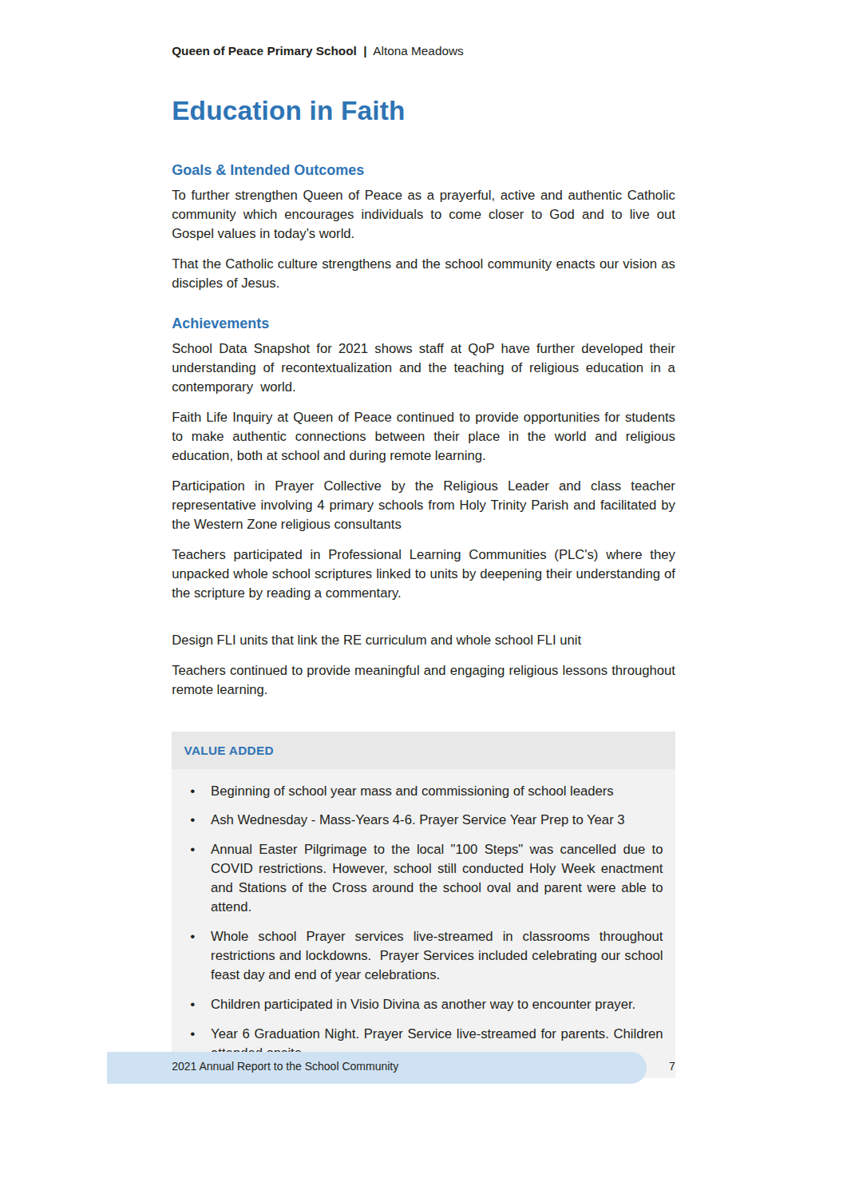Queen of Peace Primary School | Altona Meadows
Education in Faith
Goals & Intended Outcomes
To further strengthen Queen of Peace as a prayerful, active and authentic Catholic community which encourages individuals to come closer to God and to live out Gospel values in today's world.
That the Catholic culture strengthens and the school community enacts our vision as disciples of Jesus.
Achievements
School Data Snapshot for 2021 shows staff at QoP have further developed their understanding of recontextualization and the teaching of religious education in a contemporary world.
Faith Life Inquiry at Queen of Peace continued to provide opportunities for students to make authentic connections between their place in the world and religious education, both at school and during remote learning.
Participation in Prayer Collective by the Religious Leader and class teacher representative involving 4 primary schools from Holy Trinity Parish and facilitated by the Western Zone religious consultants
Teachers participated in Professional Learning Communities (PLC's) where they unpacked whole school scriptures linked to units by deepening their understanding of the scripture by reading a commentary.
Design FLI units that link the RE curriculum and whole school FLI unit
Teachers continued to provide meaningful and engaging religious lessons throughout remote learning.
VALUE ADDED
Beginning of school year mass and commissioning of school leaders
Ash Wednesday - Mass-Years 4-6. Prayer Service Year Prep to Year 3
Annual Easter Pilgrimage to the local "100 Steps" was cancelled due to COVID restrictions. However, school still conducted Holy Week enactment and Stations of the Cross around the school oval and parent were able to attend.
Whole school Prayer services live-streamed in classrooms throughout restrictions and lockdowns. Prayer Services included celebrating our school feast day and end of year celebrations.
Children participated in Visio Divina as another way to encounter prayer.
Year 6 Graduation Night. Prayer Service live-streamed for parents. Children attended onsite.
2021 Annual Report to the School Community
7